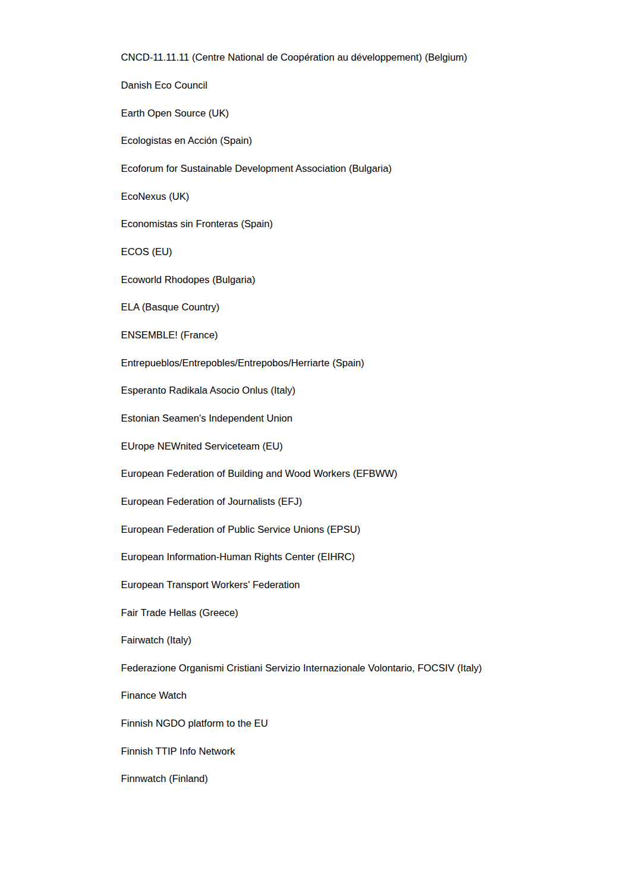CNCD-11.11.11 (Centre National de Coopération au développement) (Belgium)
Danish Eco Council
Earth Open Source (UK)
Ecologistas en Acción (Spain)
Ecoforum for Sustainable Development Association (Bulgaria)
EcoNexus (UK)
Economistas sin Fronteras (Spain)
ECOS (EU)
Ecoworld Rhodopes (Bulgaria)
ELA (Basque Country)
ENSEMBLE! (France)
Entrepueblos/Entrepobles/Entrepobos/Herriarte (Spain)
Esperanto Radikala Asocio Onlus (Italy)
Estonian Seamen's Independent Union
EUrope NEWnited Serviceteam (EU)
European Federation of Building and Wood Workers (EFBWW)
European Federation of Journalists (EFJ)
European Federation of Public Service Unions (EPSU)
European Information-Human Rights Center (EIHRC)
European Transport Workers' Federation
Fair Trade Hellas (Greece)
Fairwatch (Italy)
Federazione Organismi Cristiani Servizio Internazionale Volontario, FOCSIV (Italy)
Finance Watch
Finnish NGDO platform to the EU
Finnish TTIP Info Network
Finnwatch (Finland)